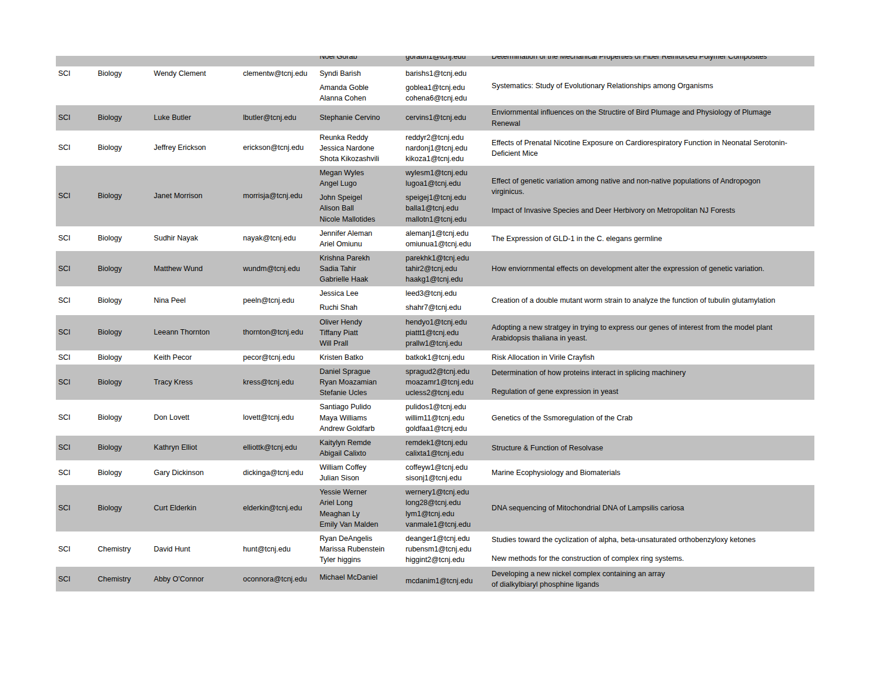| | | | | Noel Gorab | gorabn1@tcnj.edu | Determination of the Mechanical Properties of Fiber Reinforced Polymer Composites |
| SCI | Biology | Wendy Clement | clementw@tcnj.edu | Syndi Barish | barishs1@tcnj.edu | Systematics: Study of Evolutionary Relationships among Organisms |
| | | | | Amanda Goble Alanna Cohen | goblea1@tcnj.edu cohena6@tcnj.edu |
| SCI | Biology | Luke Butler | lbutler@tcnj.edu | Stephanie Cervino | cervins1@tcnj.edu | Enviornmental influences on the Structire of Bird Plumage and Physiology of Plumage Renewal |
| SCI | Biology | Jeffrey Erickson | erickson@tcnj.edu | Reunka Reddy Jessica Nardone Shota Kikozashvili | reddyr2@tcnj.edu nardonj1@tcnj.edu kikoza1@tcnj.edu | Effects of Prenatal Nicotine Exposure on Cardiorespiratory Function in Neonatal Serotonin- Deficient Mice |
| SCI | Biology | Janet Morrison | morrisja@tcnj.edu | Megan Wyles Angel Lugo John Speigel Alison Ball Nicole Mallotides | wylesm1@tcnj.edu lugoa1@tcnj.edu speigej1@tcnj.edu balla1@tcnj.edu mallotn1@tcnj.edu | Effect of genetic variation among native and non-native populations of Andropogon virginicus. Impact of Invasive Species and Deer Herbivory on Metropolitan NJ Forests |
| SCI | Biology | Sudhir Nayak | nayak@tcnj.edu | Jennifer Aleman Ariel Omiunu | alemanj1@tcnj.edu omiunua1@tcnj.edu | The Expression of GLD-1 in the C. elegans germline |
| SCI | Biology | Matthew Wund | wundm@tcnj.edu | Krishna Parekh Sadia Tahir Gabrielle Haak | parekhk1@tcnj.edu tahir2@tcnj.edu haakg1@tcnj.edu | How enviornmental effects on development alter the expression of genetic variation. |
| SCI | Biology | Nina Peel | peeln@tcnj.edu | Jessica Lee Ruchi Shah | leed3@tcnj.edu shahr7@tcnj.edu | Creation of a double mutant worm strain to analyze the function of tubulin glutamylation |
| SCI | Biology | Leeann Thornton | thornton@tcnj.edu | Oliver Hendy Tiffany Piatt Will Prall | hendyo1@tcnj.edu piattt1@tcnj.edu prallw1@tcnj.edu | Adopting a new stratgey in trying to express our genes of interest from the model plant Arabidopsis thaliana in yeast. |
| SCI | Biology | Keith Pecor | pecor@tcnj.edu | Kristen Batko | batkok1@tcnj.edu | Risk Allocation in Virile Crayfish |
| SCI | Biology | Tracy Kress | kress@tcnj.edu | Daniel Sprague Ryan Moazamian Stefanie Ucles | spragud2@tcnj.edu moazamr1@tcnj.edu ucless2@tcnj.edu | Determination of how proteins interact in splicing machinery Regulation of gene expression in yeast |
| SCI | Biology | Don Lovett | lovett@tcnj.edu | Santiago Pulido Maya Williams Andrew Goldfarb | pulidos1@tcnj.edu willim11@tcnj.edu goldfaa1@tcnj.edu | Genetics of the Ssmoregulation of the Crab |
| SCI | Biology | Kathryn Elliot | elliottk@tcnj.edu | Kaitylyn Remde Abigail Calixto | remdek1@tcnj.edu calixta1@tcnj.edu | Structure & Function of Resolvase |
| SCI | Biology | Gary Dickinson | dickinga@tcnj.edu | William Coffey Julian Sison | coffeyw1@tcnj.edu sisonj1@tcnj.edu | Marine Ecophysiology and Biomaterials |
| SCI | Biology | Curt Elderkin | elderkin@tcnj.edu | Yessie Werner Ariel Long Meaghan Ly Emily Van Malden | wernery1@tcnj.edu long28@tcnj.edu lym1@tcnj.edu vanmale1@tcnj.edu | DNA sequencing of Mitochondrial DNA of Lampsilis cariosa |
| SCI | Chemistry | David Hunt | hunt@tcnj.edu | Ryan DeAngelis Marissa Rubenstein Tyler higgins | deanger1@tcnj.edu rubensm1@tcnj.edu higgint2@tcnj.edu | Studies toward the cyclization of alpha, beta-unsaturated orthobenzyloxy ketones New methods for the construction of complex ring systems. |
| SCI | Chemistry | Abby O'Connor | oconnora@tcnj.edu | Michael McDaniel | mcdanim1@tcnj.edu | Developing a new nickel complex containing an array of dialkylbiaryl phosphine ligands |